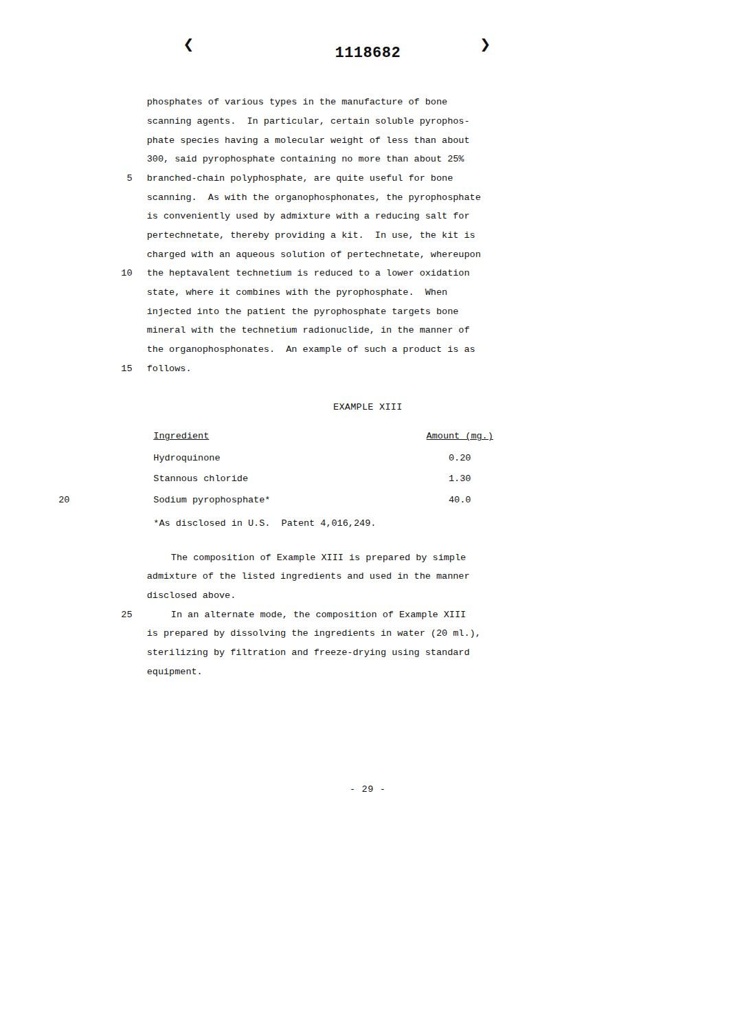❮ 1118682 ❯
phosphates of various types in the manufacture of bone
scanning agents. In particular, certain soluble pyrophos-
phate species having a molecular weight of less than about
300, said pyrophosphate containing no more than about 25%
5
branched-chain polyphosphate, are quite useful for bone
scanning. As with the organophosphonates, the pyrophosphate
is conveniently used by admixture with a reducing salt for
pertechnetate, thereby providing a kit. In use, the kit is
charged with an aqueous solution of pertechnetate, whereupon
10
the heptavalent technetium is reduced to a lower oxidation
state, where it combines with the pyrophosphate. When
injected into the patient the pyrophosphate targets bone
mineral with the technetium radionuclide, in the manner of
the organophosphonates. An example of such a product is as
15
follows.
EXAMPLE XIII
| Ingredient | Amount (mg.) |
| --- | --- |
| Hydroquinone | 0.20 |
| Stannous chloride | 1.30 |
| 20 Sodium pyrophosphate* | 40.0 |
*As disclosed in U.S. Patent 4,016,249.
The composition of Example XIII is prepared by simple
admixture of the listed ingredients and used in the manner
disclosed above.
25
In an alternate mode, the composition of Example XIII
is prepared by dissolving the ingredients in water (20 ml.),
sterilizing by filtration and freeze-drying using standard
equipment.
- 29 -